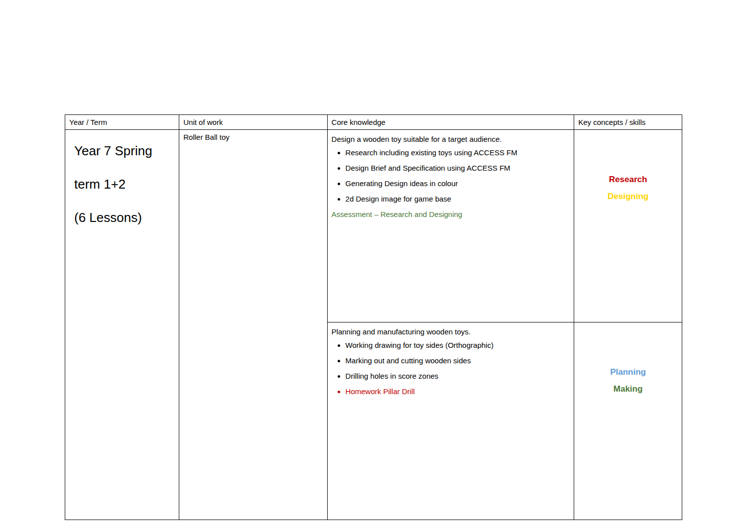| Year / Term | Unit of work | Core knowledge | Key concepts / skills |
| --- | --- | --- | --- |
| Year 7 Spring term 1+2 (6 Lessons) | Roller Ball toy | Design a wooden toy suitable for a target audience. Research including existing toys using ACCESS FM Design Brief and Specification using ACCESS FM Generating Design ideas in colour 2d Design image for game base Assessment – Research and Designing | Research Designing |
| Planning and manufacturing wooden toys. Working drawing for toy sides (Orthographic) Marking out and cutting wooden sides Drilling holes in score zones Homework Pillar Drill | Planning Making |